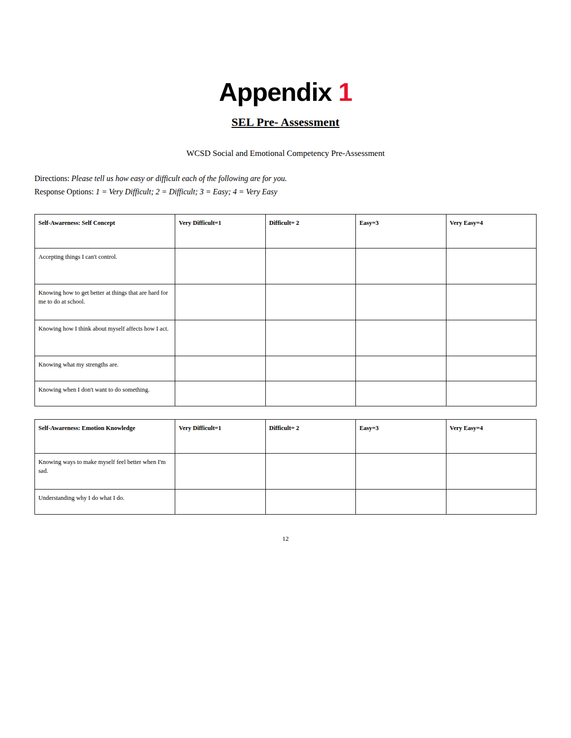Appendix 1
SEL Pre- Assessment
WCSD Social and Emotional Competency Pre-Assessment
Directions: Please tell us how easy or difficult each of the following are for you.
Response Options: 1 = Very Difficult; 2 = Difficult; 3 = Easy; 4 = Very Easy
| Self-Awareness: Self Concept | Very Difficult=1 | Difficult= 2 | Easy=3 | Very Easy=4 |
| --- | --- | --- | --- | --- |
| Accepting things I can't control. | | | | |
| Knowing how to get better at things that are hard for me to do at school. | | | | |
| Knowing how I think about myself affects how I act. | | | | |
| Knowing what my strengths are. | | | | |
| Knowing when I don't want to do something. | | | | |
| Self-Awareness: Emotion Knowledge | Very Difficult=1 | Difficult= 2 | Easy=3 | Very Easy=4 |
| --- | --- | --- | --- | --- |
| Knowing ways to make myself feel better when I'm sad. | | | | |
| Understanding why I do what I do. | | | | |
12